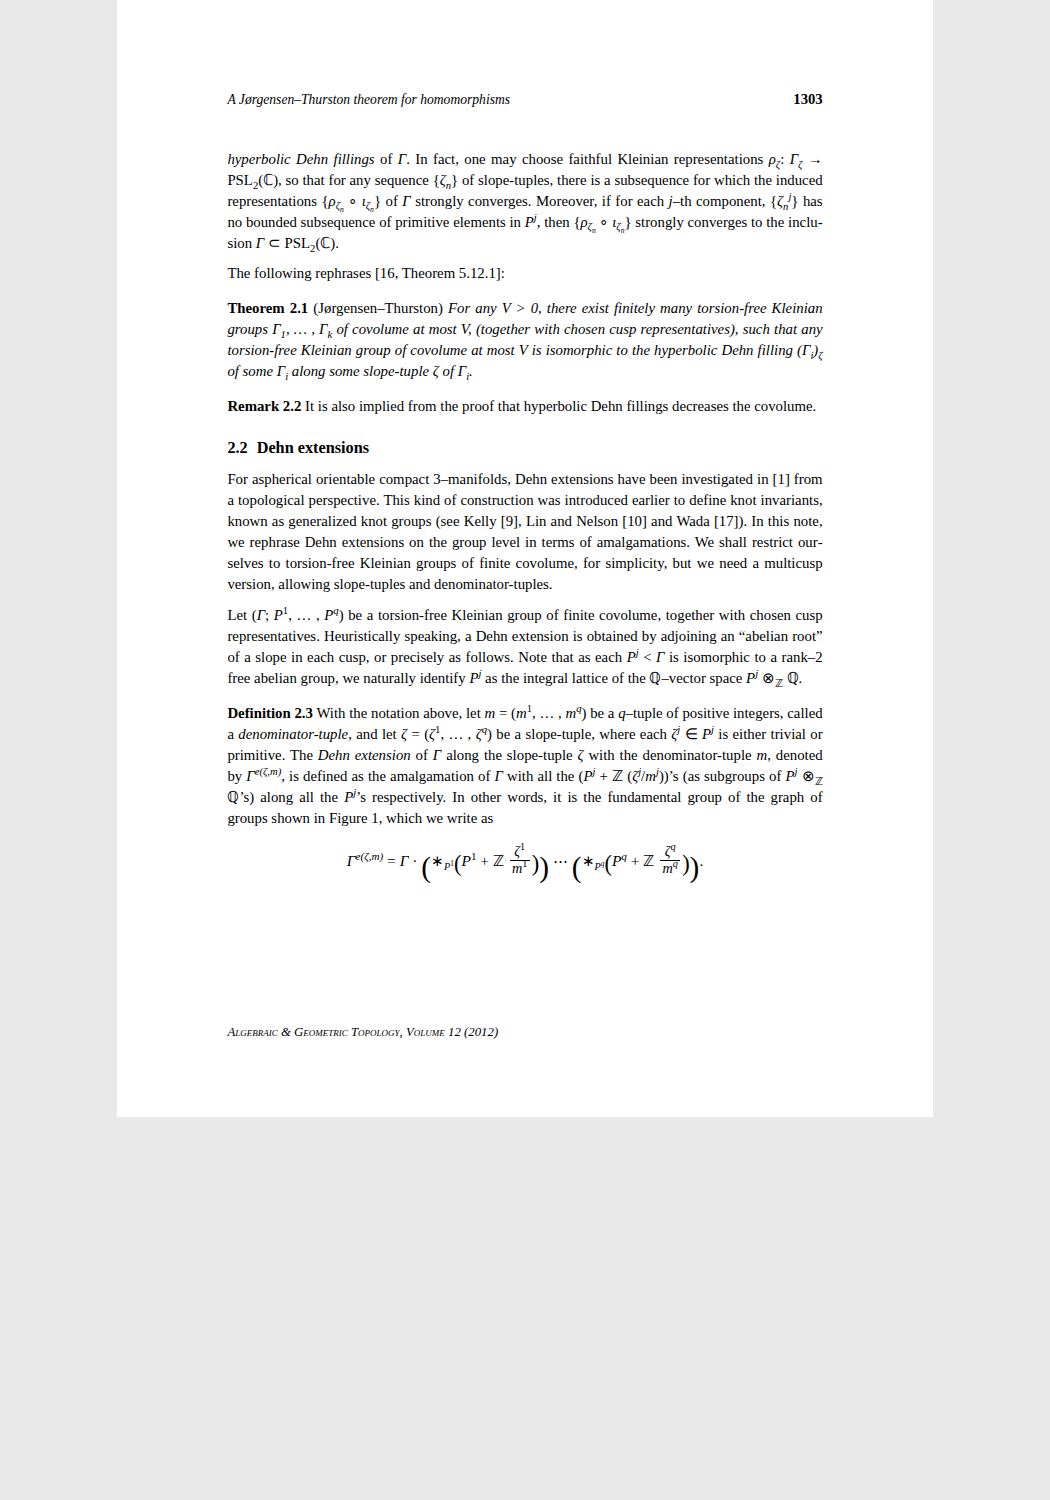A Jørgensen–Thurston theorem for homomorphisms 1303
hyperbolic Dehn fillings of Γ. In fact, one may choose faithful Kleinian representations ρζ: Γζ → PSL2(ℂ), so that for any sequence {ζn} of slope-tuples, there is a subsequence for which the induced representations {ρζn ∘ ιζn} of Γ strongly converges. Moreover, if for each j–th component, {ζnj} has no bounded subsequence of primitive elements in Pj, then {ρζn ∘ ιζn} strongly converges to the inclusion Γ ⊂ PSL2(ℂ).
The following rephrases [16, Theorem 5.12.1]:
Theorem 2.1 (Jørgensen–Thurston) For any V > 0, there exist finitely many torsion-free Kleinian groups Γ1, … , Γk of covolume at most V, (together with chosen cusp representatives), such that any torsion-free Kleinian group of covolume at most V is isomorphic to the hyperbolic Dehn filling (Γi)ζ of some Γi along some slope-tuple ζ of Γi.
Remark 2.2 It is also implied from the proof that hyperbolic Dehn fillings decreases the covolume.
2.2 Dehn extensions
For aspherical orientable compact 3–manifolds, Dehn extensions have been investigated in [1] from a topological perspective. This kind of construction was introduced earlier to define knot invariants, known as generalized knot groups (see Kelly [9], Lin and Nelson [10] and Wada [17]). In this note, we rephrase Dehn extensions on the group level in terms of amalgamations. We shall restrict ourselves to torsion-free Kleinian groups of finite covolume, for simplicity, but we need a multicusp version, allowing slope-tuples and denominator-tuples.
Let (Γ; P1, … , Pq) be a torsion-free Kleinian group of finite covolume, together with chosen cusp representatives. Heuristically speaking, a Dehn extension is obtained by adjoining an “abelian root” of a slope in each cusp, or precisely as follows. Note that as each Pj < Γ is isomorphic to a rank–2 free abelian group, we naturally identify Pj as the integral lattice of the ℚ–vector space Pj ⊗ℤ ℚ.
Definition 2.3 With the notation above, let m = (m1, … , mq) be a q–tuple of positive integers, called a denominator-tuple, and let ζ = (ζ1, … , ζq) be a slope-tuple, where each ζj ∈ Pj is either trivial or primitive. The Dehn extension of Γ along the slope-tuple ζ with the denominator-tuple m, denoted by Γe(ζ,m), is defined as the amalgamation of Γ with all the (Pj + ℤ (ζj/mj))’s (as subgroups of Pj ⊗ℤ ℚ’s) along all the Pj’s respectively. In other words, it is the fundamental group of the graph of groups shown in Figure 1, which we write as
Γe(ζ,m) = Γ · (∗P1(P1 + ℤ ζ1 m1)) ⋯ (∗Pq(Pq + ℤ ζq mq)).
Algebraic & Geometric Topology, Volume 12 (2012)